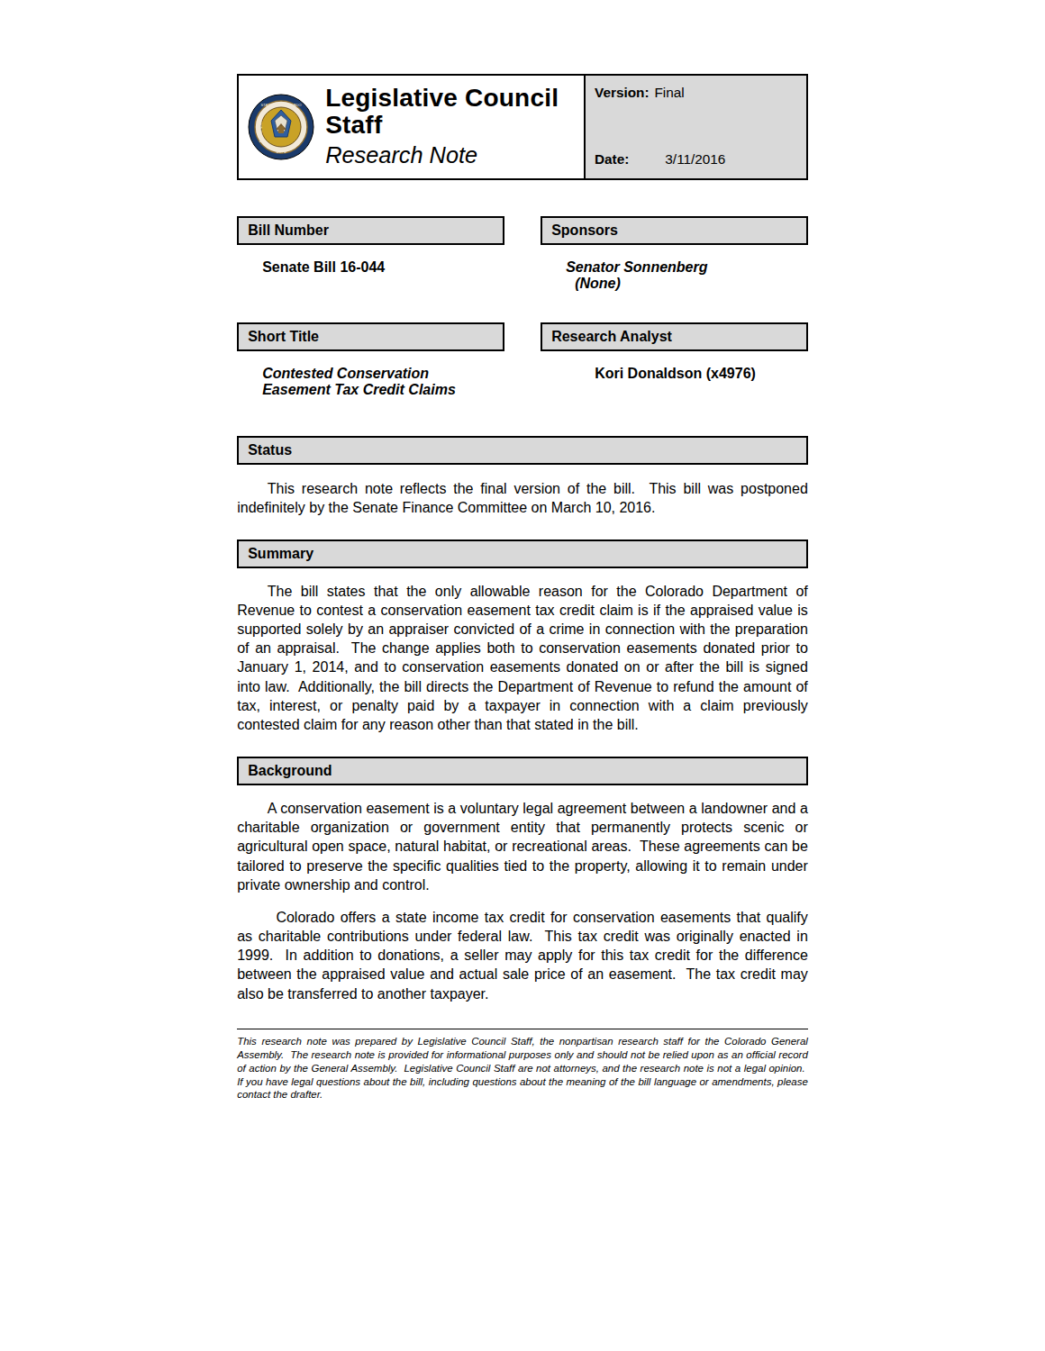STATE OF COLORADO 1876 NIL SINE NUMINE
Legislative Council Staff
Research Note
Version: Final
Date: 3/11/2016
Bill Number
Sponsors
Senate Bill 16-044
Senator Sonnenberg
(None)
Short Title
Research Analyst
Contested Conservation
Easement Tax Credit Claims
Kori Donaldson (x4976)
Status
This research note reflects the final version of the bill. This bill was postponed indefinitely by the Senate Finance Committee on March 10, 2016.
Summary
The bill states that the only allowable reason for the Colorado Department of Revenue to contest a conservation easement tax credit claim is if the appraised value is supported solely by an appraiser convicted of a crime in connection with the preparation of an appraisal. The change applies both to conservation easements donated prior to January 1, 2014, and to conservation easements donated on or after the bill is signed into law. Additionally, the bill directs the Department of Revenue to refund the amount of tax, interest, or penalty paid by a taxpayer in connection with a claim previously contested claim for any reason other than that stated in the bill.
Background
A conservation easement is a voluntary legal agreement between a landowner and a charitable organization or government entity that permanently protects scenic or agricultural open space, natural habitat, or recreational areas. These agreements can be tailored to preserve the specific qualities tied to the property, allowing it to remain under private ownership and control.
Colorado offers a state income tax credit for conservation easements that qualify as charitable contributions under federal law. This tax credit was originally enacted in 1999. In addition to donations, a seller may apply for this tax credit for the difference between the appraised value and actual sale price of an easement. The tax credit may also be transferred to another taxpayer.
This research note was prepared by Legislative Council Staff, the nonpartisan research staff for the Colorado General Assembly. The research note is provided for informational purposes only and should not be relied upon as an official record of action by the General Assembly. Legislative Council Staff are not attorneys, and the research note is not a legal opinion. If you have legal questions about the bill, including questions about the meaning of the bill language or amendments, please contact the drafter.